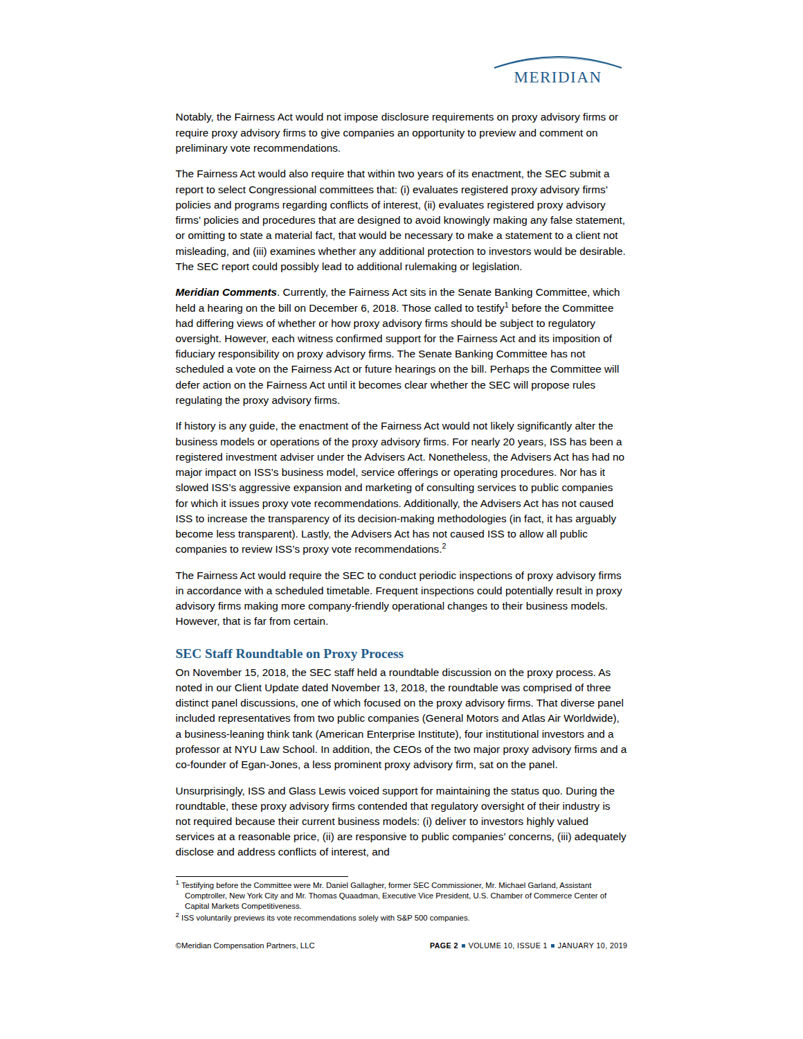MERIDIAN
Notably, the Fairness Act would not impose disclosure requirements on proxy advisory firms or require proxy advisory firms to give companies an opportunity to preview and comment on preliminary vote recommendations.
The Fairness Act would also require that within two years of its enactment, the SEC submit a report to select Congressional committees that: (i) evaluates registered proxy advisory firms’ policies and programs regarding conflicts of interest, (ii) evaluates registered proxy advisory firms’ policies and procedures that are designed to avoid knowingly making any false statement, or omitting to state a material fact, that would be necessary to make a statement to a client not misleading, and (iii) examines whether any additional protection to investors would be desirable. The SEC report could possibly lead to additional rulemaking or legislation.
Meridian Comments. Currently, the Fairness Act sits in the Senate Banking Committee, which held a hearing on the bill on December 6, 2018. Those called to testify1 before the Committee had differing views of whether or how proxy advisory firms should be subject to regulatory oversight. However, each witness confirmed support for the Fairness Act and its imposition of fiduciary responsibility on proxy advisory firms. The Senate Banking Committee has not scheduled a vote on the Fairness Act or future hearings on the bill. Perhaps the Committee will defer action on the Fairness Act until it becomes clear whether the SEC will propose rules regulating the proxy advisory firms.
If history is any guide, the enactment of the Fairness Act would not likely significantly alter the business models or operations of the proxy advisory firms. For nearly 20 years, ISS has been a registered investment adviser under the Advisers Act. Nonetheless, the Advisers Act has had no major impact on ISS’s business model, service offerings or operating procedures. Nor has it slowed ISS’s aggressive expansion and marketing of consulting services to public companies for which it issues proxy vote recommendations. Additionally, the Advisers Act has not caused ISS to increase the transparency of its decision-making methodologies (in fact, it has arguably become less transparent). Lastly, the Advisers Act has not caused ISS to allow all public companies to review ISS’s proxy vote recommendations.2
The Fairness Act would require the SEC to conduct periodic inspections of proxy advisory firms in accordance with a scheduled timetable. Frequent inspections could potentially result in proxy advisory firms making more company-friendly operational changes to their business models. However, that is far from certain.
SEC Staff Roundtable on Proxy Process
On November 15, 2018, the SEC staff held a roundtable discussion on the proxy process. As noted in our Client Update dated November 13, 2018, the roundtable was comprised of three distinct panel discussions, one of which focused on the proxy advisory firms. That diverse panel included representatives from two public companies (General Motors and Atlas Air Worldwide), a business-leaning think tank (American Enterprise Institute), four institutional investors and a professor at NYU Law School. In addition, the CEOs of the two major proxy advisory firms and a co-founder of Egan-Jones, a less prominent proxy advisory firm, sat on the panel.
Unsurprisingly, ISS and Glass Lewis voiced support for maintaining the status quo. During the roundtable, these proxy advisory firms contended that regulatory oversight of their industry is not required because their current business models: (i) deliver to investors highly valued services at a reasonable price, (ii) are responsive to public companies’ concerns, (iii) adequately disclose and address conflicts of interest, and
1 Testifying before the Committee were Mr. Daniel Gallagher, former SEC Commissioner, Mr. Michael Garland, Assistant Comptroller, New York City and Mr. Thomas Quaadman, Executive Vice President, U.S. Chamber of Commerce Center of Capital Markets Competitiveness.
2 ISS voluntarily previews its vote recommendations solely with S&P 500 companies.
©Meridian Compensation Partners, LLC
PAGE 2 VOLUME 10, ISSUE 1 JANUARY 10, 2019